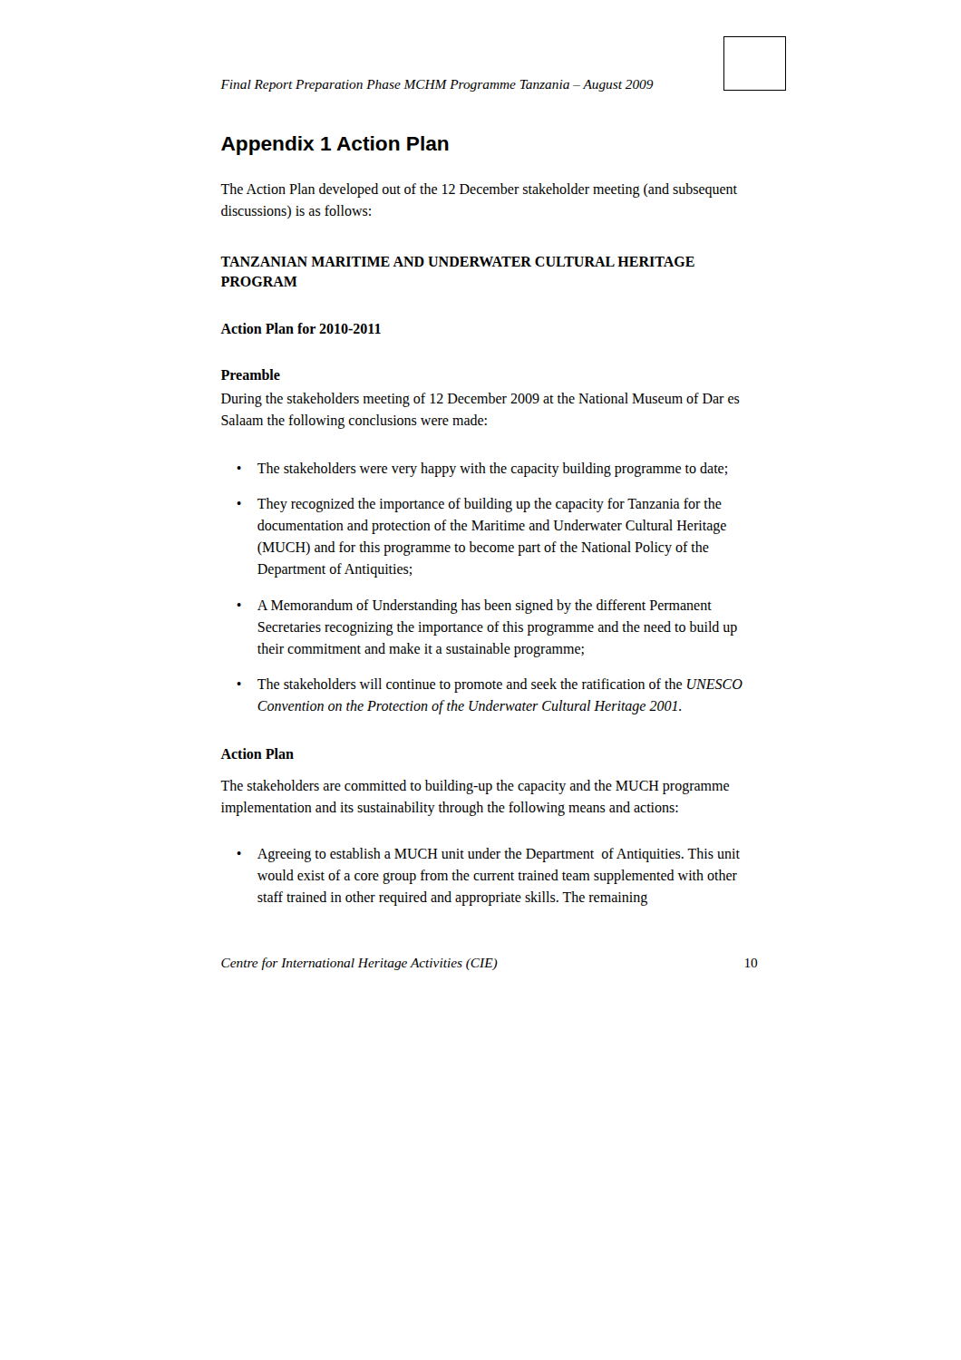Final Report Preparation Phase MCHM Programme Tanzania – August 2009
Appendix 1 Action Plan
The Action Plan developed out of the 12 December stakeholder meeting (and subsequent discussions) is as follows:
TANZANIAN MARITIME AND UNDERWATER CULTURAL HERITAGE PROGRAM
Action Plan for 2010-2011
Preamble
During the stakeholders meeting of 12 December 2009 at the National Museum of Dar es Salaam the following conclusions were made:
The stakeholders were very happy with the capacity building programme to date;
They recognized the importance of building up the capacity for Tanzania for the documentation and protection of the Maritime and Underwater Cultural Heritage (MUCH) and for this programme to become part of the National Policy of the Department of Antiquities;
A Memorandum of Understanding has been signed by the different Permanent Secretaries recognizing the importance of this programme and the need to build up their commitment and make it a sustainable programme;
The stakeholders will continue to promote and seek the ratification of the UNESCO Convention on the Protection of the Underwater Cultural Heritage 2001.
Action Plan
The stakeholders are committed to building-up the capacity and the MUCH programme implementation and its sustainability through the following means and actions:
Agreeing to establish a MUCH unit under the Department of Antiquities. This unit would exist of a core group from the current trained team supplemented with other staff trained in other required and appropriate skills. The remaining
Centre for International Heritage Activities (CIE) 10